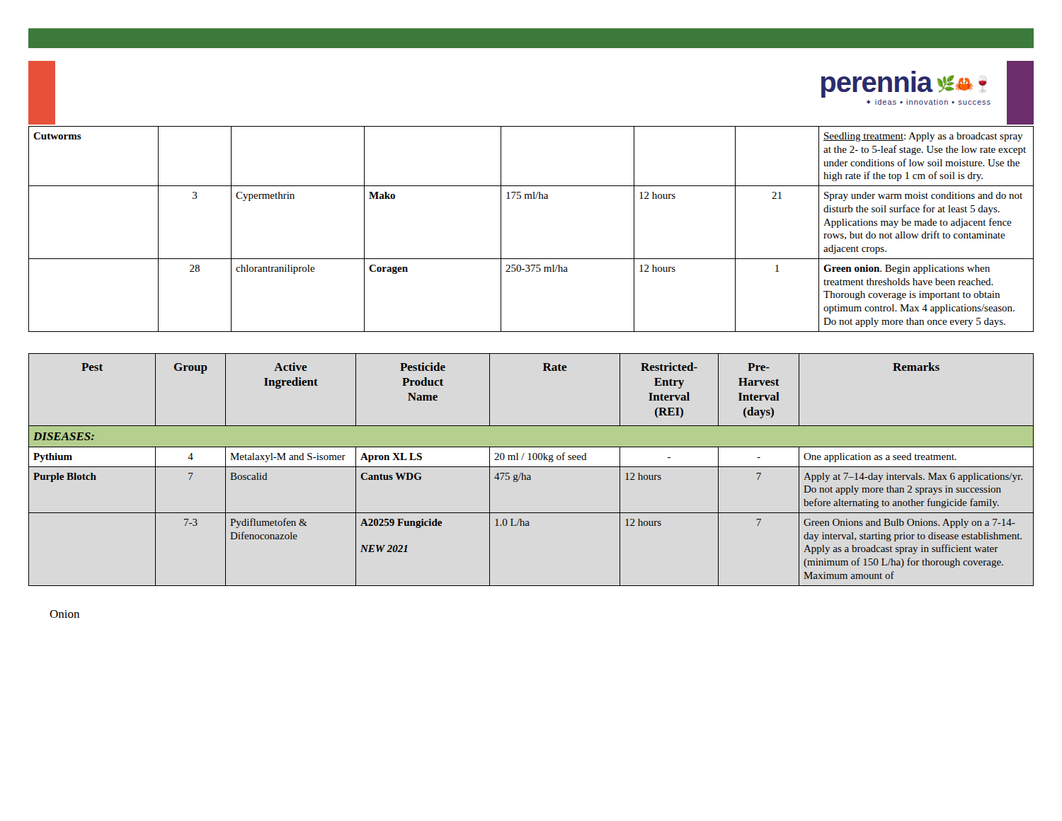perennia🌿🦀🍷
✦ ideas ▪ innovation ▪ success
| Cutworms | | | | | | | Seedling treatment : Apply as a broadcast spray at the 2- to 5-leaf stage. Use the low rate except under conditions of low soil moisture. Use the high rate if the top 1 cm of soil is dry. |
| | 3 | Cypermethrin | Mako | 175 ml/ha | 12 hours | 21 | Spray under warm moist conditions and do not disturb the soil surface for at least 5 days. Applications may be made to adjacent fence rows, but do not allow drift to contaminate adjacent crops. |
| | 28 | chlorantraniliprole | Coragen | 250-375 ml/ha | 12 hours | 1 | Green onion . Begin applications when treatment thresholds have been reached. Thorough coverage is important to obtain optimum control. Max 4 applications/season. Do not apply more than once every 5 days. |
| Pest | Group | Active Ingredient | Pesticide Product Name | Rate | Restricted- Entry Interval (REI) | Pre- Harvest Interval (days) | Remarks |
| --- | --- | --- | --- | --- | --- | --- | --- |
| DISEASES: |
| Pythium | 4 | Metalaxyl-M and S-isomer | Apron XL LS | 20 ml / 100kg of seed | - | - | One application as a seed treatment. |
| Purple Blotch | 7 | Boscalid | Cantus WDG | 475 g/ha | 12 hours | 7 | Apply at 7–14-day intervals. Max 6 applications/yr. Do not apply more than 2 sprays in succession before alternating to another fungicide family. |
| | 7-3 | Pydiflumetofen & Difenoconazole | A20259 Fungicide NEW 2021 | 1.0 L/ha | 12 hours | 7 | Green Onions and Bulb Onions. Apply on a 7-14-day interval, starting prior to disease establishment. Apply as a broadcast spray in sufficient water (minimum of 150 L/ha) for thorough coverage. Maximum amount of |
Onion